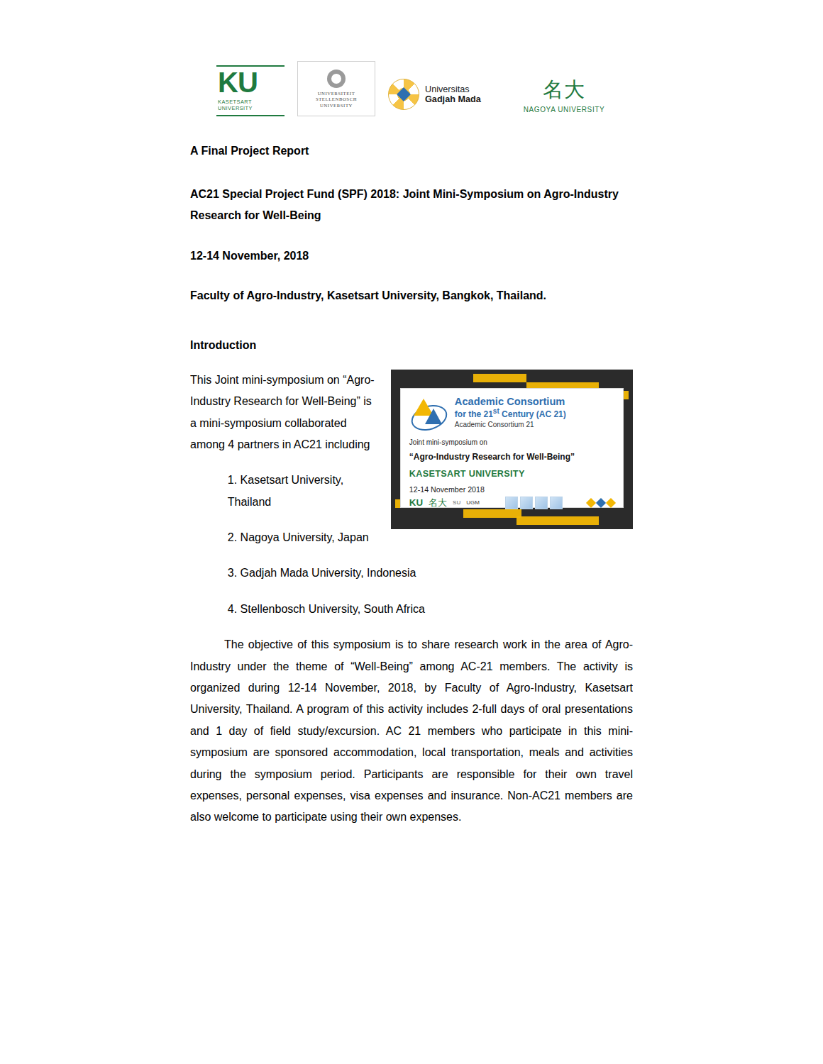KU
Kasetsart
University
Universiteit
Stellenbosch
University
Universitas Gadjah Mada
名大
Nagoya University
A Final Project Report
AC21 Special Project Fund (SPF) 2018: Joint Mini-Symposium on Agro-Industry Research for Well-Being
12-14 November, 2018
Faculty of Agro-Industry, Kasetsart University, Bangkok, Thailand.
Introduction
Academic Consortium for the 21st Century (AC 21) Academic Consortium 21
Joint mini-symposium on
“Agro-Industry Research for Well-Being”
KASETSART UNIVERSITY
12-14 November 2018
KU 名大 SU UGM
This Joint mini-symposium on “Agro-Industry Research for Well-Being” is a mini-symposium collaborated among 4 partners in AC21 including
1. Kasetsart University, Thailand
2. Nagoya University, Japan
3. Gadjah Mada University, Indonesia
4. Stellenbosch University, South Africa
The objective of this symposium is to share research work in the area of Agro-Industry under the theme of “Well-Being” among AC-21 members. The activity is organized during 12-14 November, 2018, by Faculty of Agro-Industry, Kasetsart University, Thailand. A program of this activity includes 2-full days of oral presentations and 1 day of field study/excursion. AC 21 members who participate in this mini-symposium are sponsored accommodation, local transportation, meals and activities during the symposium period. Participants are responsible for their own travel expenses, personal expenses, visa expenses and insurance. Non-AC21 members are also welcome to participate using their own expenses.